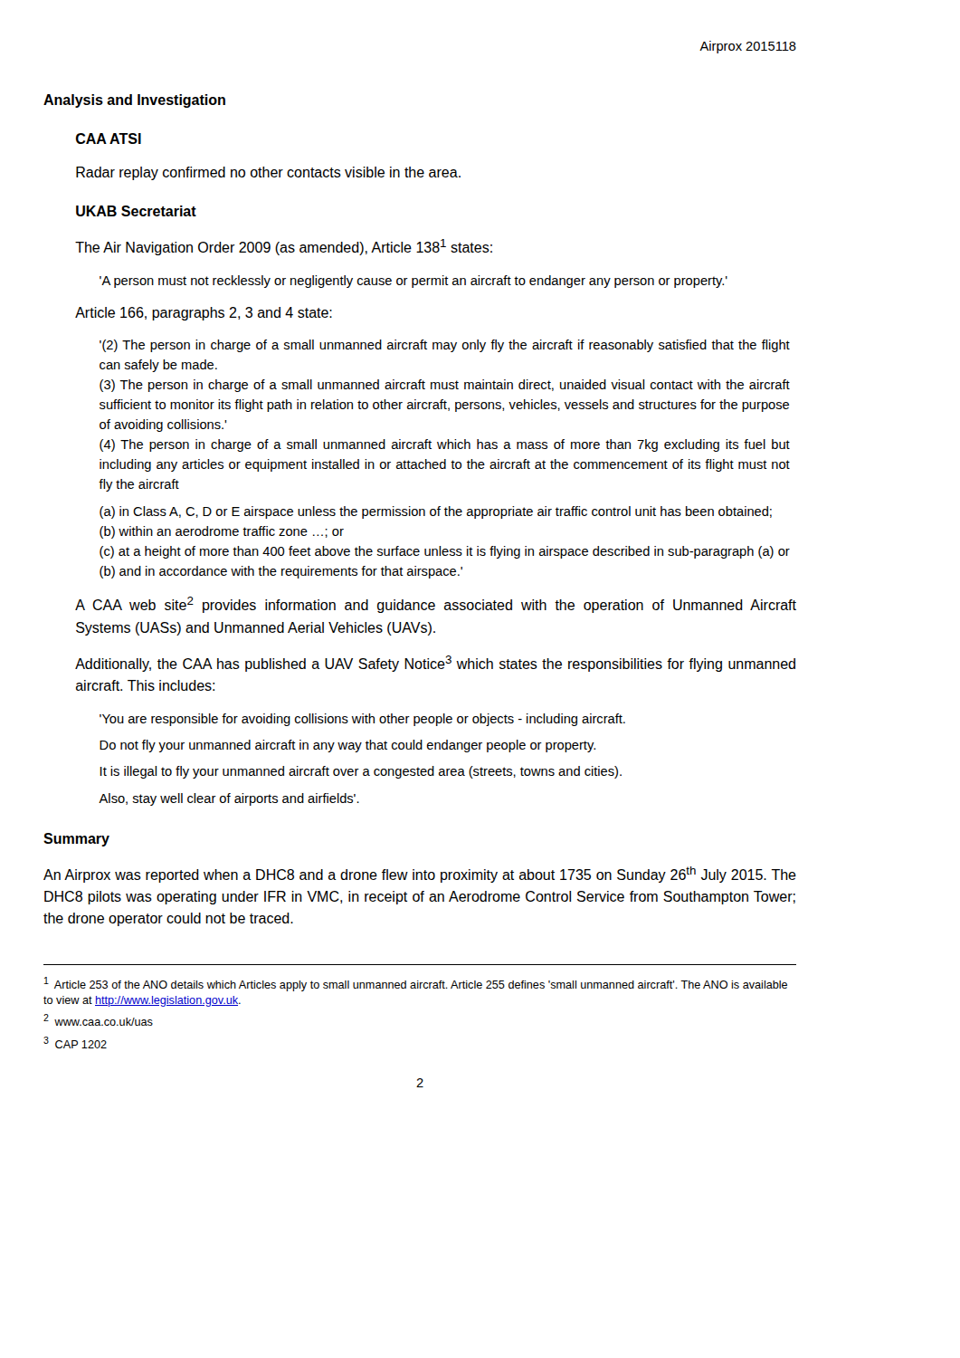Airprox 2015118
Analysis and Investigation
CAA ATSI
Radar replay confirmed no other contacts visible in the area.
UKAB Secretariat
The Air Navigation Order 2009 (as amended), Article 1381 states:
'A person must not recklessly or negligently cause or permit an aircraft to endanger any person or property.'
Article 166, paragraphs 2, 3 and 4 state:
'(2) The person in charge of a small unmanned aircraft may only fly the aircraft if reasonably satisfied that the flight can safely be made.
(3) The person in charge of a small unmanned aircraft must maintain direct, unaided visual contact with the aircraft sufficient to monitor its flight path in relation to other aircraft, persons, vehicles, vessels and structures for the purpose of avoiding collisions.'
(4) The person in charge of a small unmanned aircraft which has a mass of more than 7kg excluding its fuel but including any articles or equipment installed in or attached to the aircraft at the commencement of its flight must not fly the aircraft
(a) in Class A, C, D or E airspace unless the permission of the appropriate air traffic control unit has been obtained;
(b) within an aerodrome traffic zone …; or
(c) at a height of more than 400 feet above the surface unless it is flying in airspace described in sub-paragraph (a) or (b) and in accordance with the requirements for that airspace.'
A CAA web site2 provides information and guidance associated with the operation of Unmanned Aircraft Systems (UASs) and Unmanned Aerial Vehicles (UAVs).
Additionally, the CAA has published a UAV Safety Notice3 which states the responsibilities for flying unmanned aircraft. This includes:
'You are responsible for avoiding collisions with other people or objects - including aircraft.
Do not fly your unmanned aircraft in any way that could endanger people or property.
It is illegal to fly your unmanned aircraft over a congested area (streets, towns and cities).
Also, stay well clear of airports and airfields'.
Summary
An Airprox was reported when a DHC8 and a drone flew into proximity at about 1735 on Sunday 26th July 2015. The DHC8 pilots was operating under IFR in VMC, in receipt of an Aerodrome Control Service from Southampton Tower; the drone operator could not be traced.
1 Article 253 of the ANO details which Articles apply to small unmanned aircraft. Article 255 defines 'small unmanned aircraft'. The ANO is available to view at http://www.legislation.gov.uk.
2 www.caa.co.uk/uas
3 CAP 1202
2